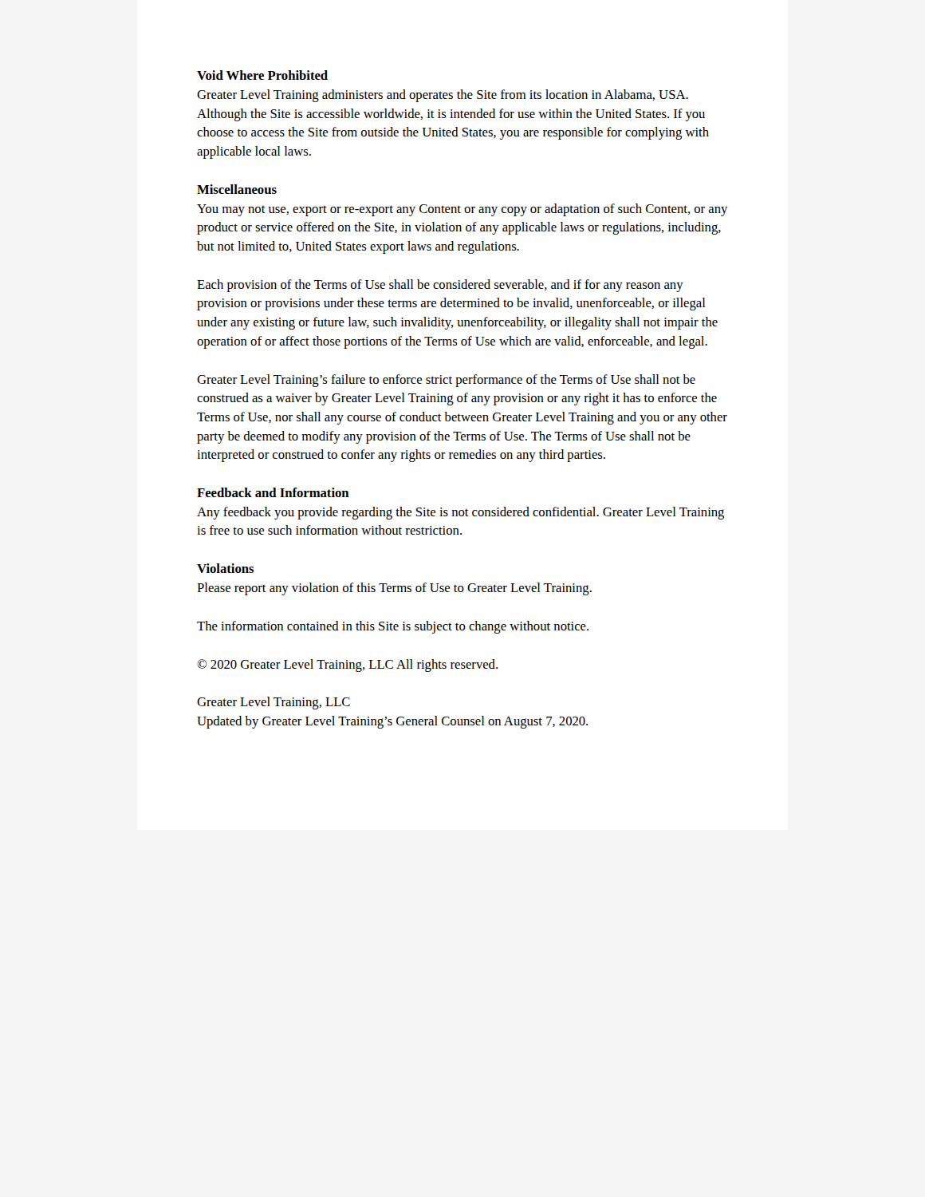Void Where Prohibited
Greater Level Training administers and operates the Site from its location in Alabama, USA. Although the Site is accessible worldwide, it is intended for use within the United States. If you choose to access the Site from outside the United States, you are responsible for complying with applicable local laws.
Miscellaneous
You may not use, export or re-export any Content or any copy or adaptation of such Content, or any product or service offered on the Site, in violation of any applicable laws or regulations, including, but not limited to, United States export laws and regulations.
Each provision of the Terms of Use shall be considered severable, and if for any reason any provision or provisions under these terms are determined to be invalid, unenforceable, or illegal under any existing or future law, such invalidity, unenforceability, or illegality shall not impair the operation of or affect those portions of the Terms of Use which are valid, enforceable, and legal.
Greater Level Training’s failure to enforce strict performance of the Terms of Use shall not be construed as a waiver by Greater Level Training of any provision or any right it has to enforce the Terms of Use, nor shall any course of conduct between Greater Level Training and you or any other party be deemed to modify any provision of the Terms of Use. The Terms of Use shall not be interpreted or construed to confer any rights or remedies on any third parties.
Feedback and Information
Any feedback you provide regarding the Site is not considered confidential. Greater Level Training is free to use such information without restriction.
Violations
Please report any violation of this Terms of Use to Greater Level Training.
The information contained in this Site is subject to change without notice.
© 2020 Greater Level Training, LLC All rights reserved.
Greater Level Training, LLC
Updated by Greater Level Training’s General Counsel on August 7, 2020.